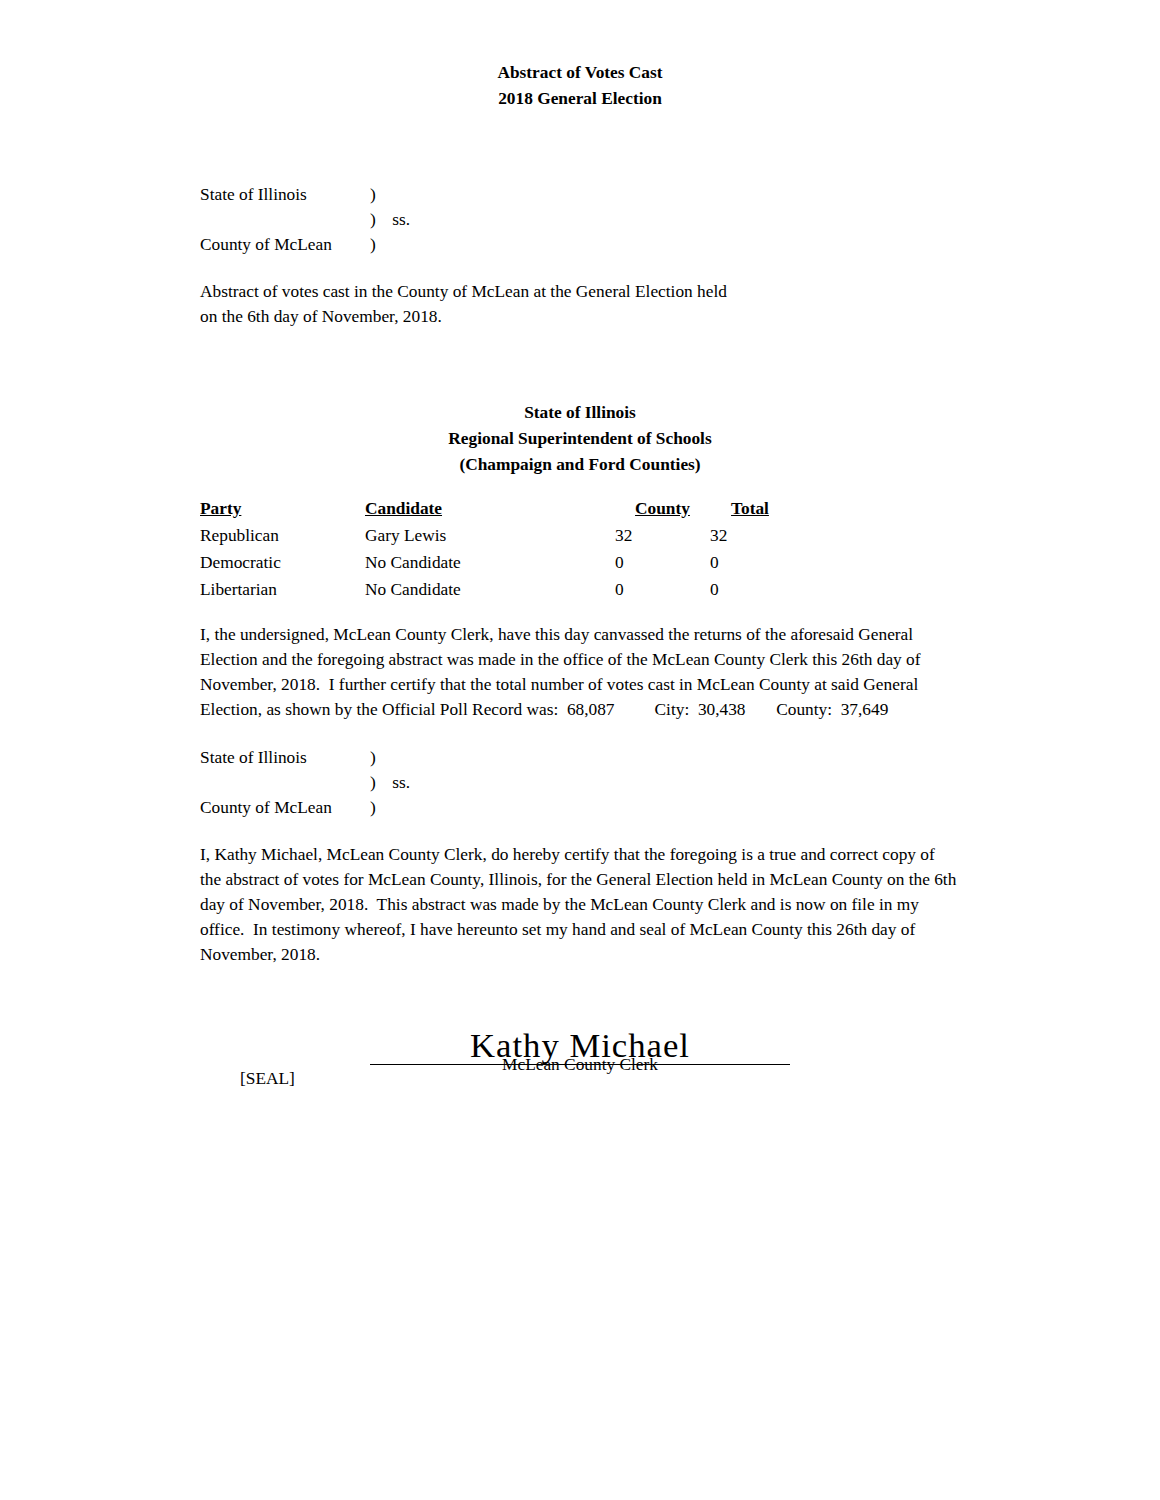Abstract of Votes Cast
2018 General Election
| State of Illinois | ) | |
| | ) | ss. |
| County of McLean | ) | |
Abstract of votes cast in the County of McLean at the General Election held
on the 6th day of November, 2018.
State of Illinois
Regional Superintendent of Schools
(Champaign and Ford Counties)
| Party | Candidate | County | Total |
| --- | --- | --- | --- |
| Republican | Gary Lewis | 32 | 32 |
| Democratic | No Candidate | 0 | 0 |
| Libertarian | No Candidate | 0 | 0 |
I, the undersigned, McLean County Clerk, have this day canvassed the returns of the aforesaid General Election and the foregoing abstract was made in the office of the McLean County Clerk this 26th day of November, 2018. I further certify that the total number of votes cast in McLean County at said General Election, as shown by the Official Poll Record was: 68,087 City: 30,438 County: 37,649
| State of Illinois | ) | |
| | ) | ss. |
| County of McLean | ) | |
I, Kathy Michael, McLean County Clerk, do hereby certify that the foregoing is a true and correct copy of the abstract of votes for McLean County, Illinois, for the General Election held in McLean County on the 6th day of November, 2018. This abstract was made by the McLean County Clerk and is now on file in my office. In testimony whereof, I have hereunto set my hand and seal of McLean County this 26th day of November, 2018.
[SEAL]
Kathy Michael
McLean County Clerk